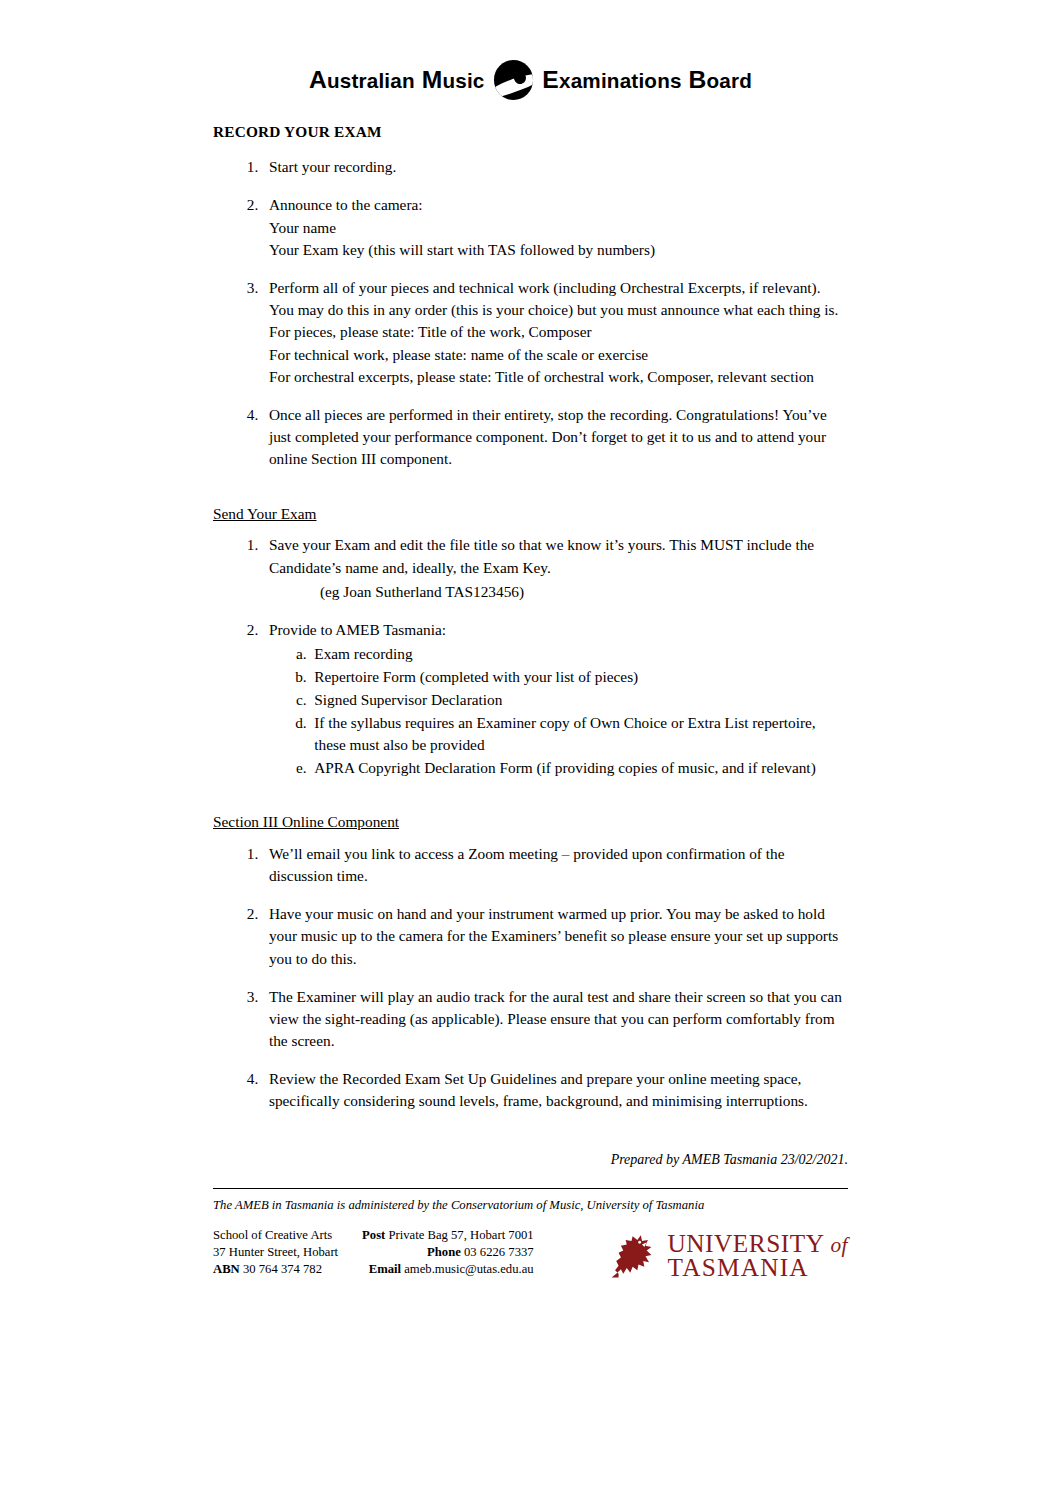Australian Music Examinations Board
RECORD YOUR EXAM
Start your recording.
Announce to the camera:
Your name
Your Exam key (this will start with TAS followed by numbers)
Perform all of your pieces and technical work (including Orchestral Excerpts, if relevant). You may do this in any order (this is your choice) but you must announce what each thing is.
For pieces, please state: Title of the work, Composer
For technical work, please state: name of the scale or exercise
For orchestral excerpts, please state: Title of orchestral work, Composer, relevant section
Once all pieces are performed in their entirety, stop the recording. Congratulations! You’ve just completed your performance component. Don’t forget to get it to us and to attend your online Section III component.
Send Your Exam
Save your Exam and edit the file title so that we know it’s yours. This MUST include the Candidate’s name and, ideally, the Exam Key. (eg Joan Sutherland TAS123456)
Provide to AMEB Tasmania:
Exam recording
Repertoire Form (completed with your list of pieces)
Signed Supervisor Declaration
If the syllabus requires an Examiner copy of Own Choice or Extra List repertoire, these must also be provided
APRA Copyright Declaration Form (if providing copies of music, and if relevant)
Section III Online Component
We’ll email you link to access a Zoom meeting – provided upon confirmation of the discussion time.
Have your music on hand and your instrument warmed up prior. You may be asked to hold your music up to the camera for the Examiners’ benefit so please ensure your set up supports you to do this.
The Examiner will play an audio track for the aural test and share their screen so that you can view the sight-reading (as applicable). Please ensure that you can perform comfortably from the screen.
Review the Recorded Exam Set Up Guidelines and prepare your online meeting space, specifically considering sound levels, frame, background, and minimising interruptions.
Prepared by AMEB Tasmania 23/02/2021.
The AMEB in Tasmania is administered by the Conservatorium of Music, University of Tasmania
School of Creative Arts
37 Hunter Street, Hobart
ABN 30 764 374 782
Post Private Bag 57, Hobart 7001
Phone 03 6226 7337
Email ameb.music@utas.edu.au
UNIVERSITY of
TASMANIA